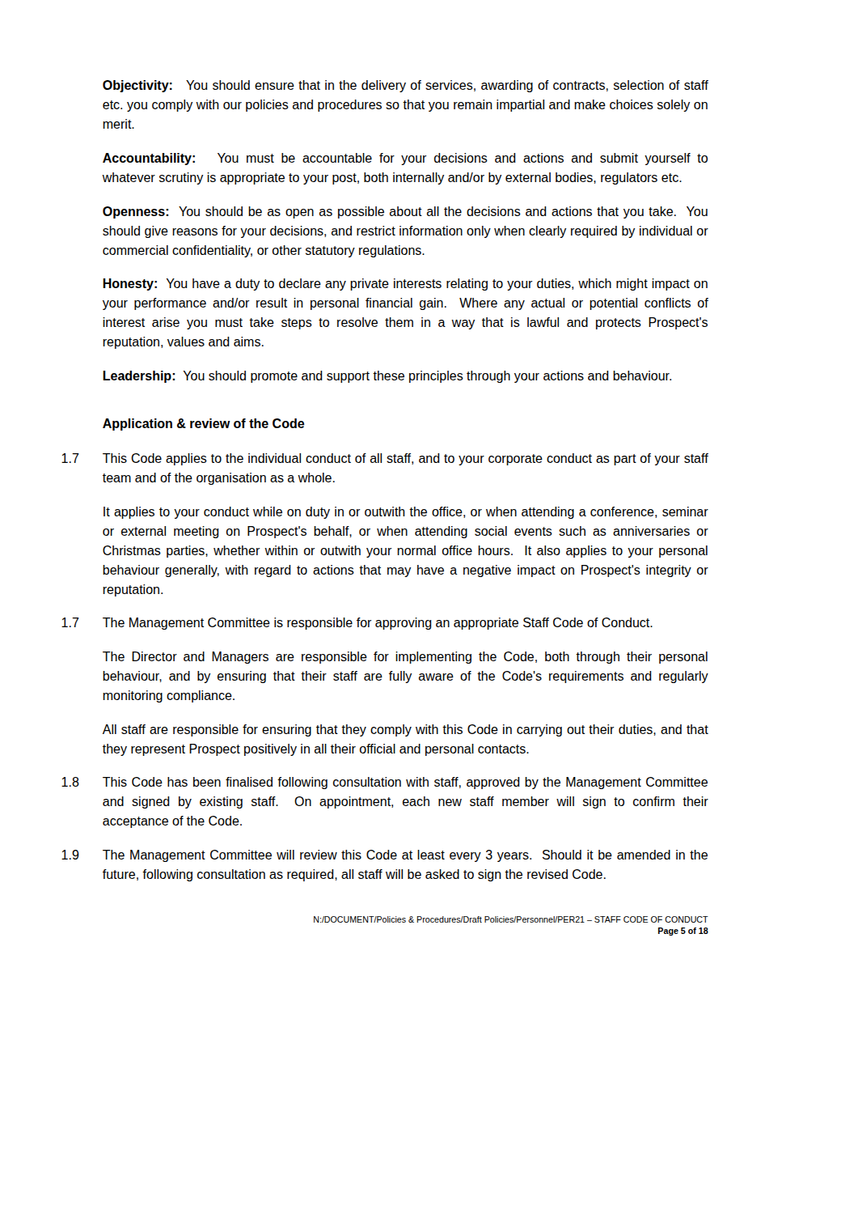Objectivity: You should ensure that in the delivery of services, awarding of contracts, selection of staff etc. you comply with our policies and procedures so that you remain impartial and make choices solely on merit.
Accountability: You must be accountable for your decisions and actions and submit yourself to whatever scrutiny is appropriate to your post, both internally and/or by external bodies, regulators etc.
Openness: You should be as open as possible about all the decisions and actions that you take. You should give reasons for your decisions, and restrict information only when clearly required by individual or commercial confidentiality, or other statutory regulations.
Honesty: You have a duty to declare any private interests relating to your duties, which might impact on your performance and/or result in personal financial gain. Where any actual or potential conflicts of interest arise you must take steps to resolve them in a way that is lawful and protects Prospect's reputation, values and aims.
Leadership: You should promote and support these principles through your actions and behaviour.
Application & review of the Code
1.7
This Code applies to the individual conduct of all staff, and to your corporate conduct as part of your staff team and of the organisation as a whole.
It applies to your conduct while on duty in or outwith the office, or when attending a conference, seminar or external meeting on Prospect's behalf, or when attending social events such as anniversaries or Christmas parties, whether within or outwith your normal office hours. It also applies to your personal behaviour generally, with regard to actions that may have a negative impact on Prospect's integrity or reputation.
1.7
The Management Committee is responsible for approving an appropriate Staff Code of Conduct.
The Director and Managers are responsible for implementing the Code, both through their personal behaviour, and by ensuring that their staff are fully aware of the Code's requirements and regularly monitoring compliance.
All staff are responsible for ensuring that they comply with this Code in carrying out their duties, and that they represent Prospect positively in all their official and personal contacts.
1.8
This Code has been finalised following consultation with staff, approved by the Management Committee and signed by existing staff. On appointment, each new staff member will sign to confirm their acceptance of the Code.
1.9
The Management Committee will review this Code at least every 3 years. Should it be amended in the future, following consultation as required, all staff will be asked to sign the revised Code.
N:/DOCUMENT/Policies & Procedures/Draft Policies/Personnel/PER21 – STAFF CODE OF CONDUCT
Page 5 of 18